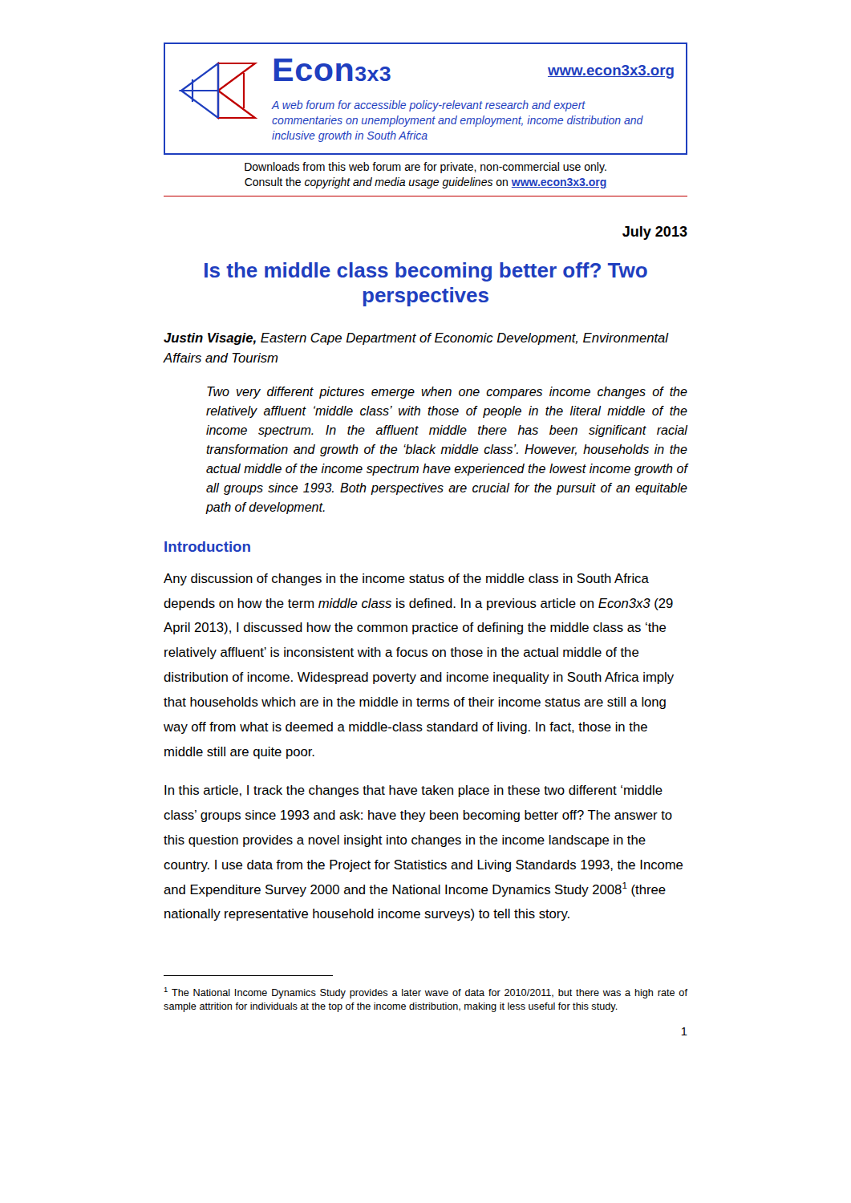www.econ3x3.org
Econ3x3
A web forum for accessible policy-relevant research and expert commentaries on unemployment and employment, income distribution and inclusive growth in South Africa
Downloads from this web forum are for private, non-commercial use only.
Consult the copyright and media usage guidelines on www.econ3x3.org
July 2013
Is the middle class becoming better off? Two perspectives
Justin Visagie, Eastern Cape Department of Economic Development, Environmental Affairs and Tourism
Two very different pictures emerge when one compares income changes of the relatively affluent ‘middle class’ with those of people in the literal middle of the income spectrum. In the affluent middle there has been significant racial transformation and growth of the ‘black middle class’. However, households in the actual middle of the income spectrum have experienced the lowest income growth of all groups since 1993. Both perspectives are crucial for the pursuit of an equitable path of development.
Introduction
Any discussion of changes in the income status of the middle class in South Africa depends on how the term middle class is defined. In a previous article on Econ3x3 (29 April 2013), I discussed how the common practice of defining the middle class as ‘the relatively affluent’ is inconsistent with a focus on those in the actual middle of the distribution of income. Widespread poverty and income inequality in South Africa imply that households which are in the middle in terms of their income status are still a long way off from what is deemed a middle-class standard of living. In fact, those in the middle still are quite poor.
In this article, I track the changes that have taken place in these two different ‘middle class’ groups since 1993 and ask: have they been becoming better off? The answer to this question provides a novel insight into changes in the income landscape in the country. I use data from the Project for Statistics and Living Standards 1993, the Income and Expenditure Survey 2000 and the National Income Dynamics Study 20081 (three nationally representative household income surveys) to tell this story.
1 The National Income Dynamics Study provides a later wave of data for 2010/2011, but there was a high rate of sample attrition for individuals at the top of the income distribution, making it less useful for this study.
1